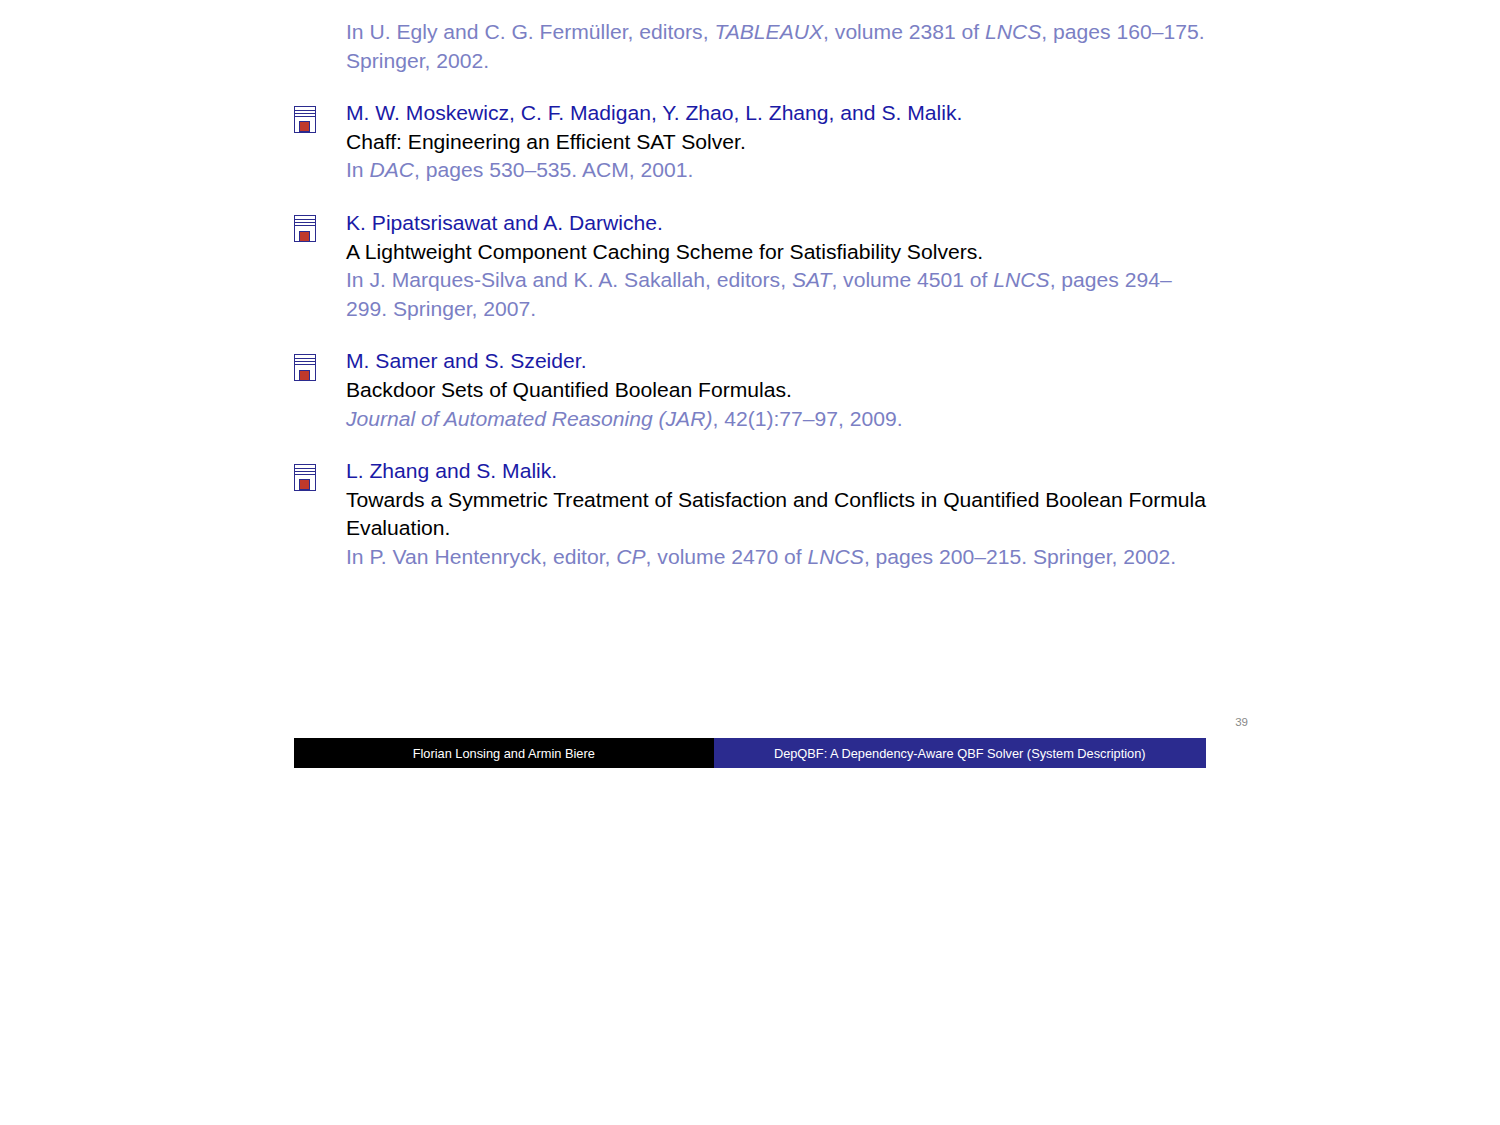In U. Egly and C. G. Fermüller, editors, TABLEAUX, volume 2381 of LNCS, pages 160–175. Springer, 2002.
M. W. Moskewicz, C. F. Madigan, Y. Zhao, L. Zhang, and S. Malik. Chaff: Engineering an Efficient SAT Solver. In DAC, pages 530–535. ACM, 2001.
K. Pipatsrisawat and A. Darwiche. A Lightweight Component Caching Scheme for Satisfiability Solvers. In J. Marques-Silva and K. A. Sakallah, editors, SAT, volume 4501 of LNCS, pages 294–299. Springer, 2007.
M. Samer and S. Szeider. Backdoor Sets of Quantified Boolean Formulas. Journal of Automated Reasoning (JAR), 42(1):77–97, 2009.
L. Zhang and S. Malik. Towards a Symmetric Treatment of Satisfaction and Conflicts in Quantified Boolean Formula Evaluation. In P. Van Hentenryck, editor, CP, volume 2470 of LNCS, pages 200–215. Springer, 2002.
39
Florian Lonsing and Armin Biere
DepQBF: A Dependency-Aware QBF Solver (System Description)